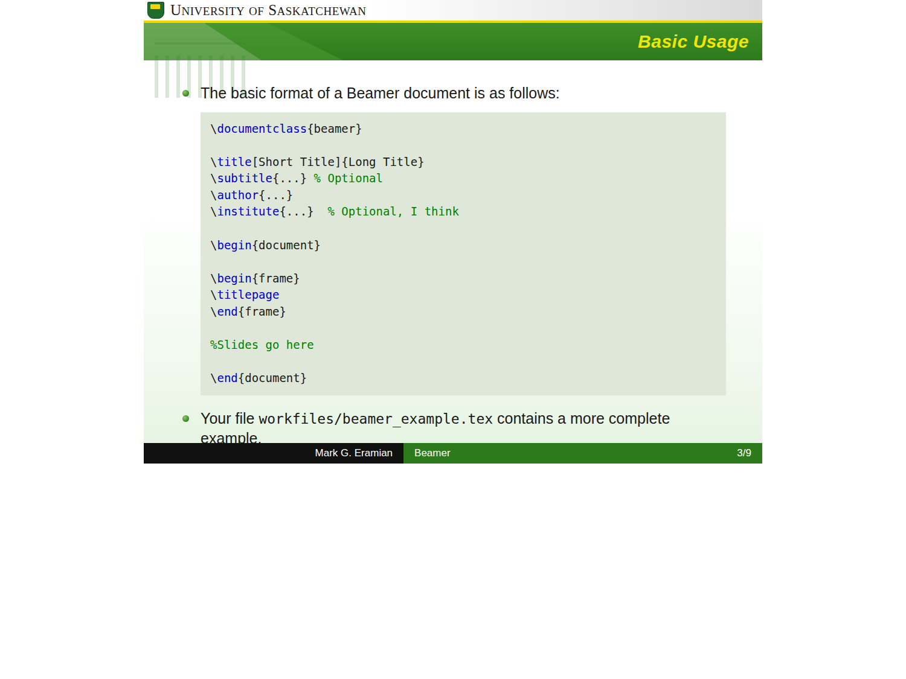UNIVERSITY OF SASKATCHEWAN
Basic Usage
The basic format of a Beamer document is as follows:
\documentclass{beamer}

\title[Short Title]{Long Title}
\subtitle{...} % Optional
\author{...}
\institute{...}  % Optional, I think

\begin{document}

\begin{frame}
\titlepage
\end{frame}

%Slides go here

\end{document}
Your file workfiles/beamer_example.tex contains a more complete example.
Mark G. Eramian
Beamer
3/9